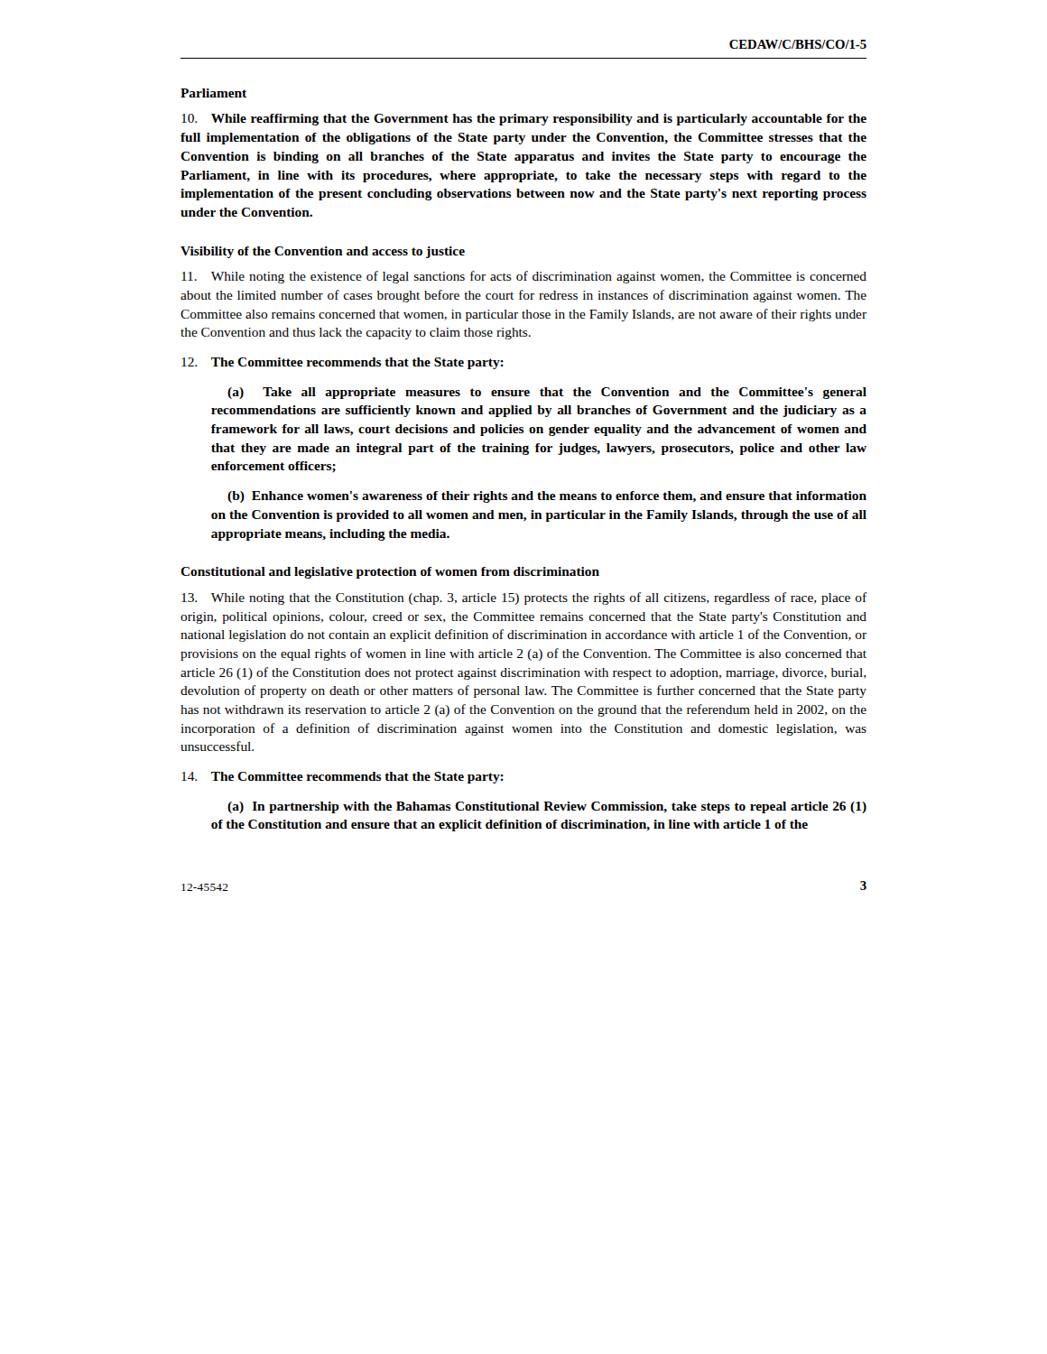CEDAW/C/BHS/CO/1-5
Parliament
10. While reaffirming that the Government has the primary responsibility and is particularly accountable for the full implementation of the obligations of the State party under the Convention, the Committee stresses that the Convention is binding on all branches of the State apparatus and invites the State party to encourage the Parliament, in line with its procedures, where appropriate, to take the necessary steps with regard to the implementation of the present concluding observations between now and the State party's next reporting process under the Convention.
Visibility of the Convention and access to justice
11. While noting the existence of legal sanctions for acts of discrimination against women, the Committee is concerned about the limited number of cases brought before the court for redress in instances of discrimination against women. The Committee also remains concerned that women, in particular those in the Family Islands, are not aware of their rights under the Convention and thus lack the capacity to claim those rights.
12. The Committee recommends that the State party:
(a) Take all appropriate measures to ensure that the Convention and the Committee's general recommendations are sufficiently known and applied by all branches of Government and the judiciary as a framework for all laws, court decisions and policies on gender equality and the advancement of women and that they are made an integral part of the training for judges, lawyers, prosecutors, police and other law enforcement officers;
(b) Enhance women's awareness of their rights and the means to enforce them, and ensure that information on the Convention is provided to all women and men, in particular in the Family Islands, through the use of all appropriate means, including the media.
Constitutional and legislative protection of women from discrimination
13. While noting that the Constitution (chap. 3, article 15) protects the rights of all citizens, regardless of race, place of origin, political opinions, colour, creed or sex, the Committee remains concerned that the State party's Constitution and national legislation do not contain an explicit definition of discrimination in accordance with article 1 of the Convention, or provisions on the equal rights of women in line with article 2 (a) of the Convention. The Committee is also concerned that article 26 (1) of the Constitution does not protect against discrimination with respect to adoption, marriage, divorce, burial, devolution of property on death or other matters of personal law. The Committee is further concerned that the State party has not withdrawn its reservation to article 2 (a) of the Convention on the ground that the referendum held in 2002, on the incorporation of a definition of discrimination against women into the Constitution and domestic legislation, was unsuccessful.
14. The Committee recommends that the State party:
(a) In partnership with the Bahamas Constitutional Review Commission, take steps to repeal article 26 (1) of the Constitution and ensure that an explicit definition of discrimination, in line with article 1 of the
12-45542 3